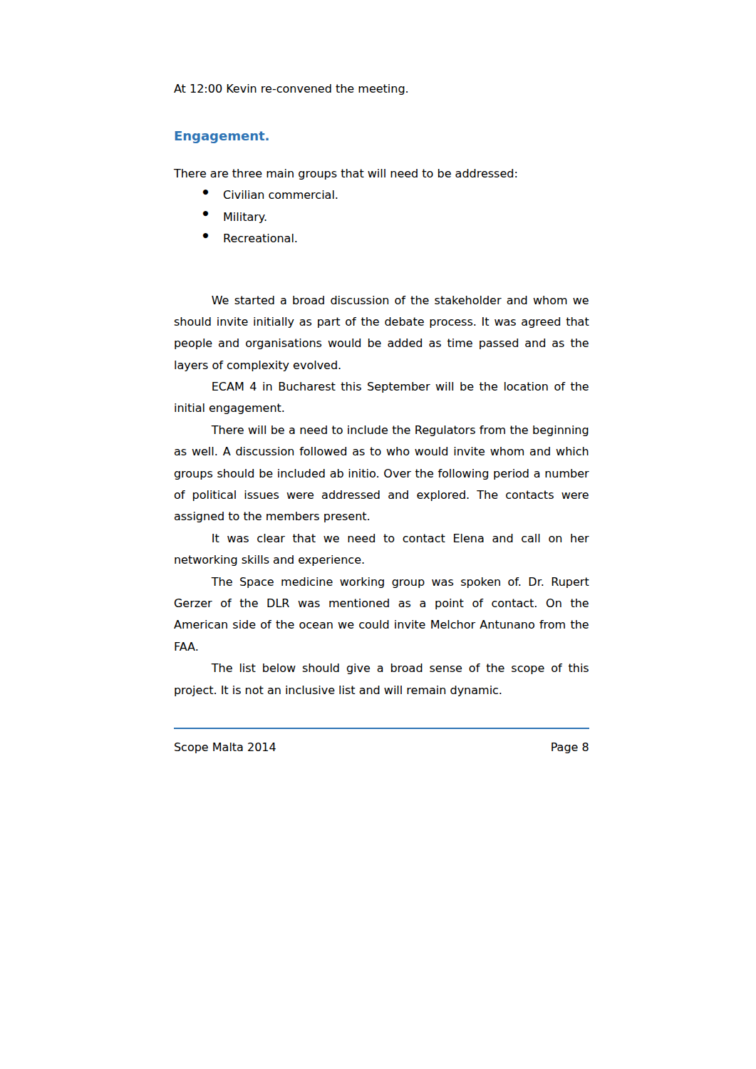At 12:00 Kevin re-convened the meeting.
Engagement.
There are three main groups that will need to be addressed:
Civilian commercial.
Military.
Recreational.
We started a broad discussion of the stakeholder and whom we should invite initially as part of the debate process. It was agreed that people and organisations would be added as time passed and as the layers of complexity evolved.
ECAM 4 in Bucharest this September will be the location of the initial engagement.
There will be a need to include the Regulators from the beginning as well. A discussion followed as to who would invite whom and which groups should be included ab initio. Over the following period a number of political issues were addressed and explored. The contacts were assigned to the members present.
It was clear that we need to contact Elena and call on her networking skills and experience.
The Space medicine working group was spoken of. Dr. Rupert Gerzer of the DLR was mentioned as a point of contact. On the American side of the ocean we could invite Melchor Antunano from the FAA.
The list below should give a broad sense of the scope of this project. It is not an inclusive list and will remain dynamic.
Scope Malta 2014
Page 8